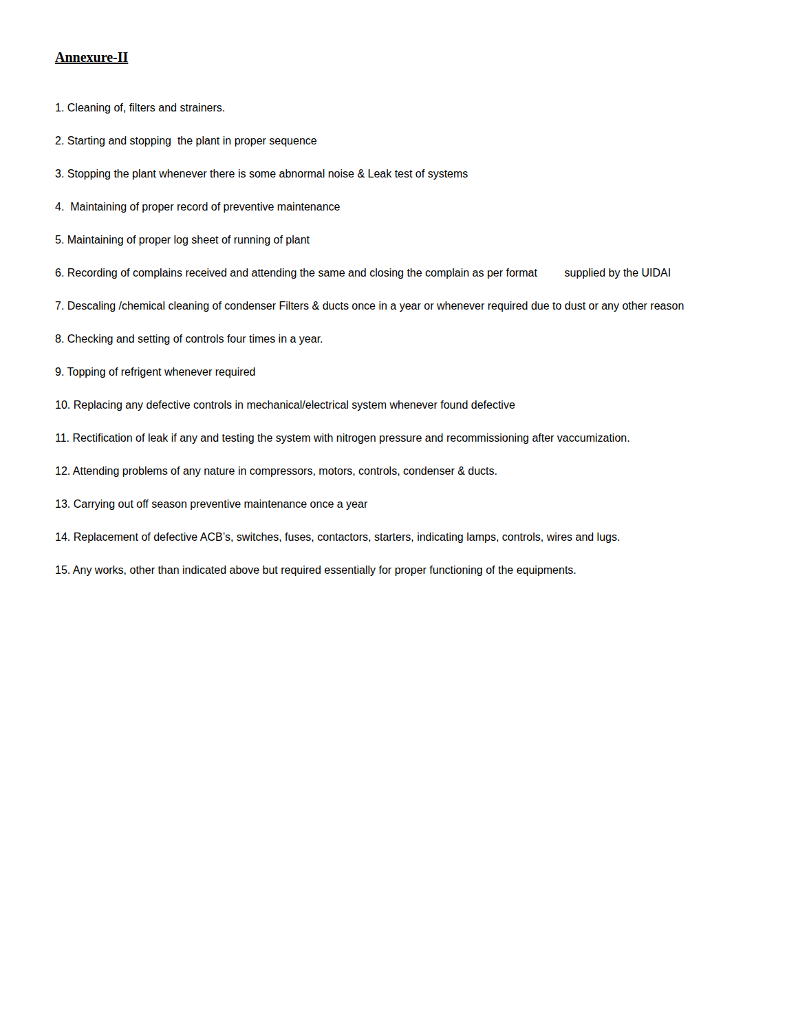Annexure-II
1. Cleaning of, filters and strainers.
2. Starting and stopping the plant in proper sequence
3. Stopping the plant whenever there is some abnormal noise & Leak test of systems
4. Maintaining of proper record of preventive maintenance
5. Maintaining of proper log sheet of running of plant
6. Recording of complains received and attending the same and closing the complain as per format supplied by the UIDAI
7. Descaling /chemical cleaning of condenser Filters & ducts once in a year or whenever required due to dust or any other reason
8. Checking and setting of controls four times in a year.
9. Topping of refrigent whenever required
10. Replacing any defective controls in mechanical/electrical system whenever found defective
11. Rectification of leak if any and testing the system with nitrogen pressure and recommissioning after vaccumization.
12. Attending problems of any nature in compressors, motors, controls, condenser & ducts.
13. Carrying out off season preventive maintenance once a year
14. Replacement of defective ACB’s, switches, fuses, contactors, starters, indicating lamps, controls, wires and lugs.
15. Any works, other than indicated above but required essentially for proper functioning of the equipments.